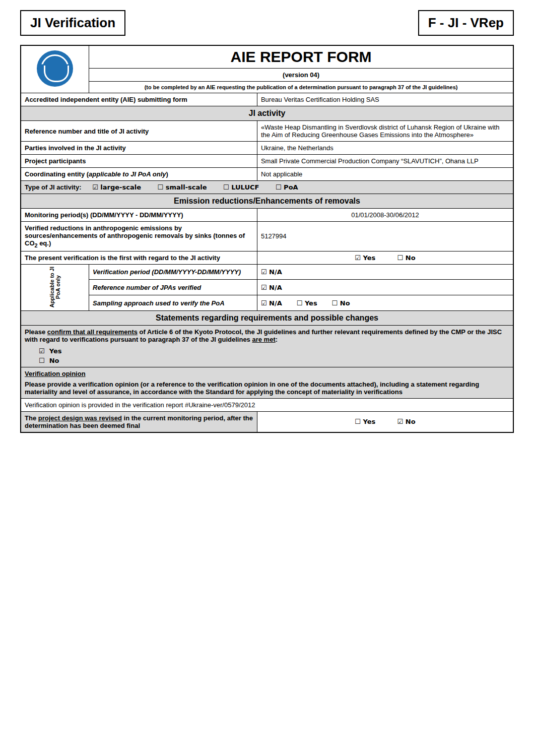JI Verification
F - JI - VRep
| | AIE REPORT FORM |
| (version 04) |
| (to be completed by an AIE requesting the publication of a determination pursuant to paragraph 37 of the JI guidelines) |
| Accredited independent entity (AIE) submitting form | Bureau Veritas Certification Holding SAS |
| JI activity |
| Reference number and title of JI activity | «Waste Heap Dismantling in Sverdlovsk district of Luhansk Region of Ukraine with the Aim of Reducing Greenhouse Gases Emissions into the Atmosphere» |
| Parties involved in the JI activity | Ukraine, the Netherlands |
| Project participants | Small Private Commercial Production Company “SLAVUTICH”, Ohana LLP |
| Coordinating entity ( applicable to JI PoA only ) | Not applicable |
| Type of JI activity: ☑ large-scale ☐ small-scale ☐ LULUCF ☐ PoA |
| Emission reductions/Enhancements of removals |
| Monitoring period(s) (DD/MM/YYYY - DD/MM/YYYY) | 01/01/2008-30/06/2012 |
| Verified reductions in anthropogenic emissions by sources/enhancements of anthropogenic removals by sinks (tonnes of CO 2 eq.) | 5127994 |
| The present verification is the first with regard to the JI activity | ☑ Yes ☐ No |
| Applicable to JI PoA only | Verification period (DD/MM/YYYY-DD/MM/YYYY) | ☑ N/A |
| Reference number of JPAs verified | ☑ N/A |
| Sampling approach used to verify the PoA | ☑ N/A ☐ Yes ☐ No |
| Statements regarding requirements and possible changes |
| Please confirm that all requirements of Article 6 of the Kyoto Protocol, the JI guidelines and further relevant requirements defined by the CMP or the JISC with regard to verifications pursuant to paragraph 37 of the JI guidelines are met : ☑ Yes ☐ No |
| Verification opinion Please provide a verification opinion (or a reference to the verification opinion in one of the documents attached), including a statement regarding materiality and level of assurance, in accordance with the Standard for applying the concept of materiality in verifications |
| Verification opinion is provided in the verification report #Ukraine-ver/0579/2012 |
| The project design was revised in the current monitoring period, after the determination has been deemed final | ☐ Yes ☑ No |